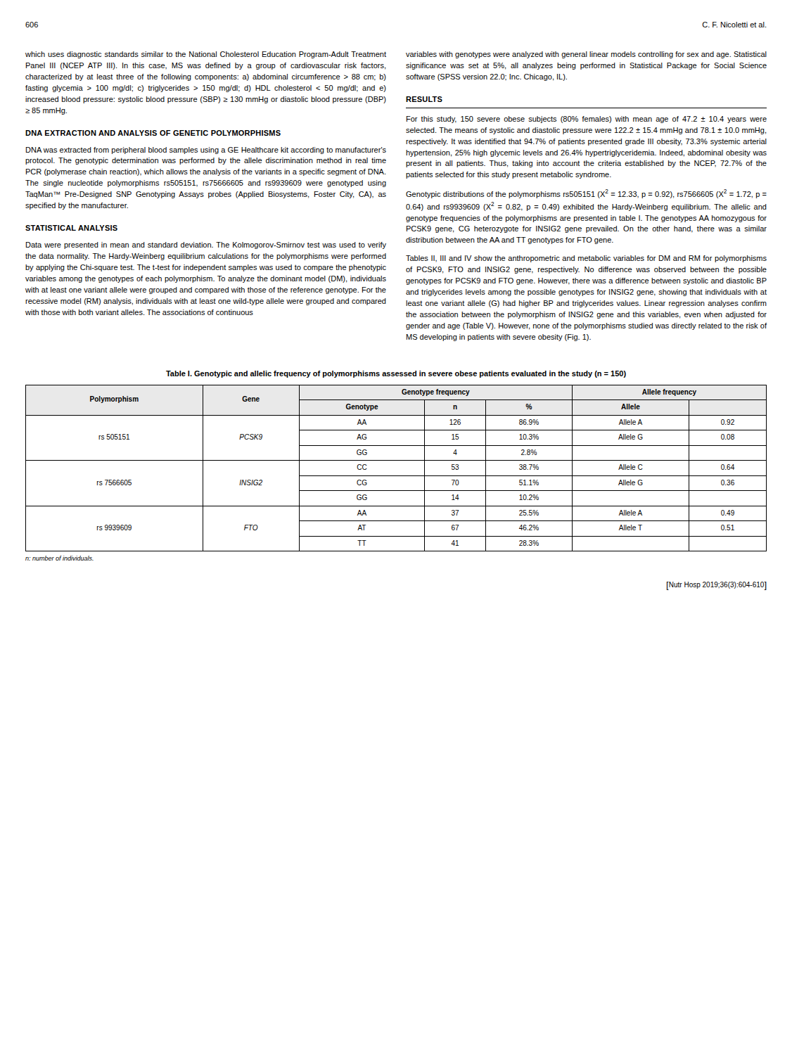606
C. F. Nicoletti et al.
which uses diagnostic standards similar to the National Cholesterol Education Program-Adult Treatment Panel III (NCEP ATP III). In this case, MS was defined by a group of cardiovascular risk factors, characterized by at least three of the following components: a) abdominal circumference > 88 cm; b) fasting glycemia > 100 mg/dl; c) triglycerides > 150 mg/dl; d) HDL cholesterol < 50 mg/dl; and e) increased blood pressure: systolic blood pressure (SBP) ≥ 130 mmHg or diastolic blood pressure (DBP) ≥ 85 mmHg.
DNA EXTRACTION AND ANALYSIS OF GENETIC POLYMORPHISMS
DNA was extracted from peripheral blood samples using a GE Healthcare kit according to manufacturer's protocol. The genotypic determination was performed by the allele discrimination method in real time PCR (polymerase chain reaction), which allows the analysis of the variants in a specific segment of DNA. The single nucleotide polymorphisms rs505151, rs75666605 and rs9939609 were genotyped using TaqMan™ Pre-Designed SNP Genotyping Assays probes (Applied Biosystems, Foster City, CA), as specified by the manufacturer.
STATISTICAL ANALYSIS
Data were presented in mean and standard deviation. The Kolmogorov-Smirnov test was used to verify the data normality. The Hardy-Weinberg equilibrium calculations for the polymorphisms were performed by applying the Chi-square test. The t-test for independent samples was used to compare the phenotypic variables among the genotypes of each polymorphism. To analyze the dominant model (DM), individuals with at least one variant allele were grouped and compared with those of the reference genotype. For the recessive model (RM) analysis, individuals with at least one wild-type allele were grouped and compared with those with both variant alleles. The associations of continuous
variables with genotypes were analyzed with general linear models controlling for sex and age. Statistical significance was set at 5%, all analyzes being performed in Statistical Package for Social Science software (SPSS version 22.0; Inc. Chicago, IL).
RESULTS
For this study, 150 severe obese subjects (80% females) with mean age of 47.2 ± 10.4 years were selected. The means of systolic and diastolic pressure were 122.2 ± 15.4 mmHg and 78.1 ± 10.0 mmHg, respectively. It was identified that 94.7% of patients presented grade III obesity, 73.3% systemic arterial hypertension, 25% high glycemic levels and 26.4% hypertriglyceridemia. Indeed, abdominal obesity was present in all patients. Thus, taking into account the criteria established by the NCEP, 72.7% of the patients selected for this study present metabolic syndrome.
Genotypic distributions of the polymorphisms rs505151 (X2 = 12.33, p = 0.92), rs7566605 (X2 = 1.72, p = 0.64) and rs9939609 (X2 = 0.82, p = 0.49) exhibited the Hardy-Weinberg equilibrium. The allelic and genotype frequencies of the polymorphisms are presented in table I. The genotypes AA homozygous for PCSK9 gene, CG heterozygote for INSIG2 gene prevailed. On the other hand, there was a similar distribution between the AA and TT genotypes for FTO gene.
Tables II, III and IV show the anthropometric and metabolic variables for DM and RM for polymorphisms of PCSK9, FTO and INSIG2 gene, respectively. No difference was observed between the possible genotypes for PCSK9 and FTO gene. However, there was a difference between systolic and diastolic BP and triglycerides levels among the possible genotypes for INSIG2 gene, showing that individuals with at least one variant allele (G) had higher BP and triglycerides values. Linear regression analyses confirm the association between the polymorphism of INSIG2 gene and this variables, even when adjusted for gender and age (Table V). However, none of the polymorphisms studied was directly related to the risk of MS developing in patients with severe obesity (Fig. 1).
Table I. Genotypic and allelic frequency of polymorphisms assessed in severe obese patients evaluated in the study (n = 150)
| Polymorphism | Gene | Genotype frequency | Allele frequency |
| --- | --- | --- | --- |
| Genotype | n | % | Allele | |
| rs 505151 | PCSK9 | AA | 126 | 86.9% | Allele A | 0.92 |
| AG | 15 | 10.3% | Allele G | 0.08 |
| GG | 4 | 2.8% | | |
| rs 7566605 | INSIG2 | CC | 53 | 38.7% | Allele C | 0.64 |
| CG | 70 | 51.1% | Allele G | 0.36 |
| GG | 14 | 10.2% | | |
| rs 9939609 | FTO | AA | 37 | 25.5% | Allele A | 0.49 |
| AT | 67 | 46.2% | Allele T | 0.51 |
| TT | 41 | 28.3% | | |
n: number of individuals.
[Nutr Hosp 2019;36(3):604-610]